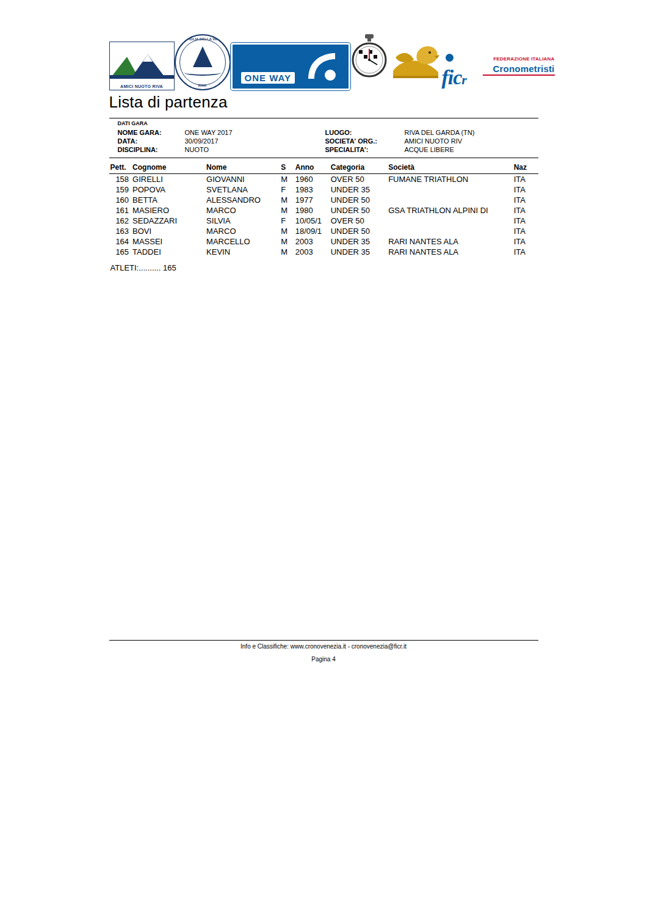AMICI NUOTO RIVA
FRAGLIA DELLA VELA
RIVA
ONE WAY
ficr
FEDERAZIONE ITALIANA
Cronometristi
Lista di partenza
DATI GARA
| NOME GARA: | ONE WAY 2017 | LUOGO: | RIVA DEL GARDA (TN) |
| DATA: | 30/09/2017 | SOCIETA' ORG.: | AMICI NUOTO RIV |
| DISCIPLINA: | NUOTO | SPECIALITA': | ACQUE LIBERE |
| Pett. | Cognome | Nome | S | Anno | Categoria | Società | Naz |
| --- | --- | --- | --- | --- | --- | --- | --- |
| 158 | GIRELLI | GIOVANNI | M | 1960 | OVER 50 | FUMANE TRIATHLON | ITA |
| 159 | POPOVA | SVETLANA | F | 1983 | UNDER 35 | | ITA |
| 160 | BETTA | ALESSANDRO | M | 1977 | UNDER 50 | | ITA |
| 161 | MASIERO | MARCO | M | 1980 | UNDER 50 | GSA TRIATHLON ALPINI DI | ITA |
| 162 | SEDAZZARI | SILVIA | F | 10/05/1 | OVER 50 | | ITA |
| 163 | BOVI | MARCO | M | 18/09/1 | UNDER 50 | | ITA |
| 164 | MASSEI | MARCELLO | M | 2003 | UNDER 35 | RARI NANTES ALA | ITA |
| 165 | TADDEI | KEVIN | M | 2003 | UNDER 35 | RARI NANTES ALA | ITA |
ATLETI:.......... 165
Info e Classifiche: www.cronovenezia.it - cronovenezia@ficr.it
Pagina 4